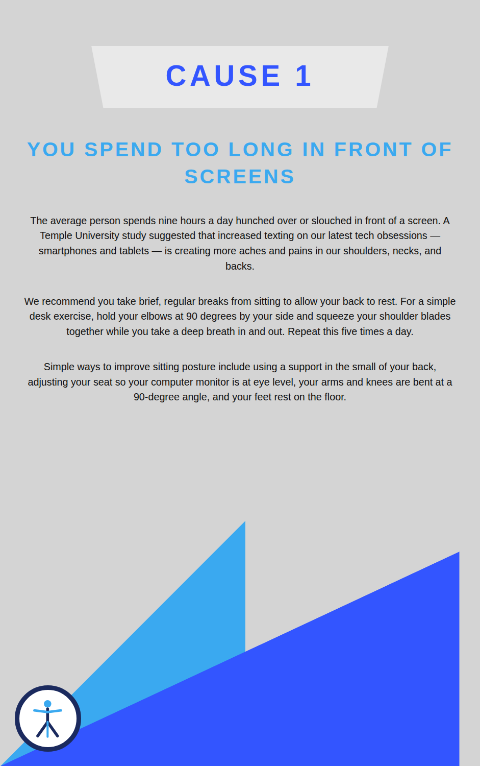CAUSE 1
YOU SPEND TOO LONG IN FRONT OF SCREENS
The average person spends nine hours a day hunched over or slouched in front of a screen. A Temple University study suggested that increased texting on our latest tech obsessions — smartphones and tablets — is creating more aches and pains in our shoulders, necks, and backs.
We recommend you take brief, regular breaks from sitting to allow your back to rest. For a simple desk exercise, hold your elbows at 90 degrees by your side and squeeze your shoulder blades together while you take a deep breath in and out. Repeat this five times a day.
Simple ways to improve sitting posture include using a support in the small of your back, adjusting your seat so your computer monitor is at eye level, your arms and knees are bent at a 90-degree angle, and your feet rest on the floor.